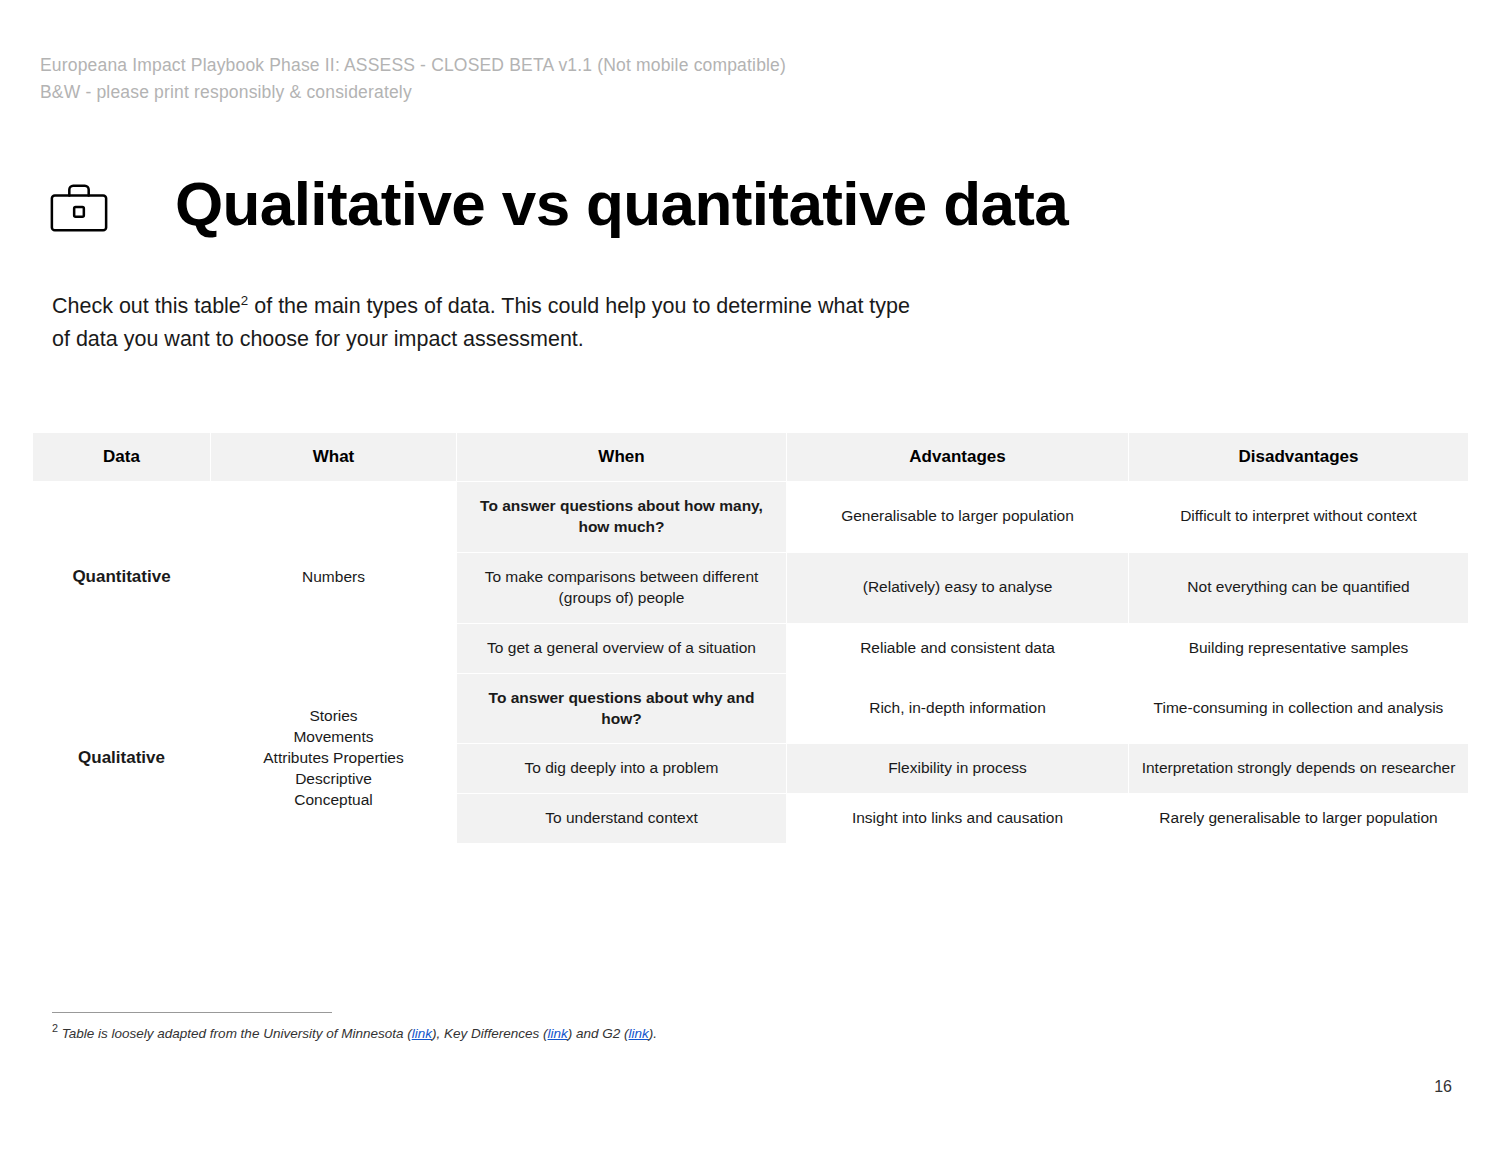Europeana Impact Playbook Phase II: ASSESS - CLOSED BETA v1.1 (Not mobile compatible)
B&W - please print responsibly & considerately
Qualitative vs quantitative data
Check out this table2 of the main types of data. This could help you to determine what type of data you want to choose for your impact assessment.
| Data | What | When | Advantages | Disadvantages |
| --- | --- | --- | --- | --- |
| Quantitative | Numbers | To answer questions about how many, how much? | Generalisable to larger population | Difficult to interpret without context |
| To make comparisons between different (groups of) people | (Relatively) easy to analyse | Not everything can be quantified |
| To get a general overview of a situation | Reliable and consistent data | Building representative samples |
| Qualitative | Stories Movements Attributes Properties Descriptive Conceptual | To answer questions about why and how? | Rich, in-depth information | Time-consuming in collection and analysis |
| To dig deeply into a problem | Flexibility in process | Interpretation strongly depends on researcher |
| To understand context | Insight into links and causation | Rarely generalisable to larger population |
2 Table is loosely adapted from the University of Minnesota (link), Key Differences (link) and G2 (link).
16